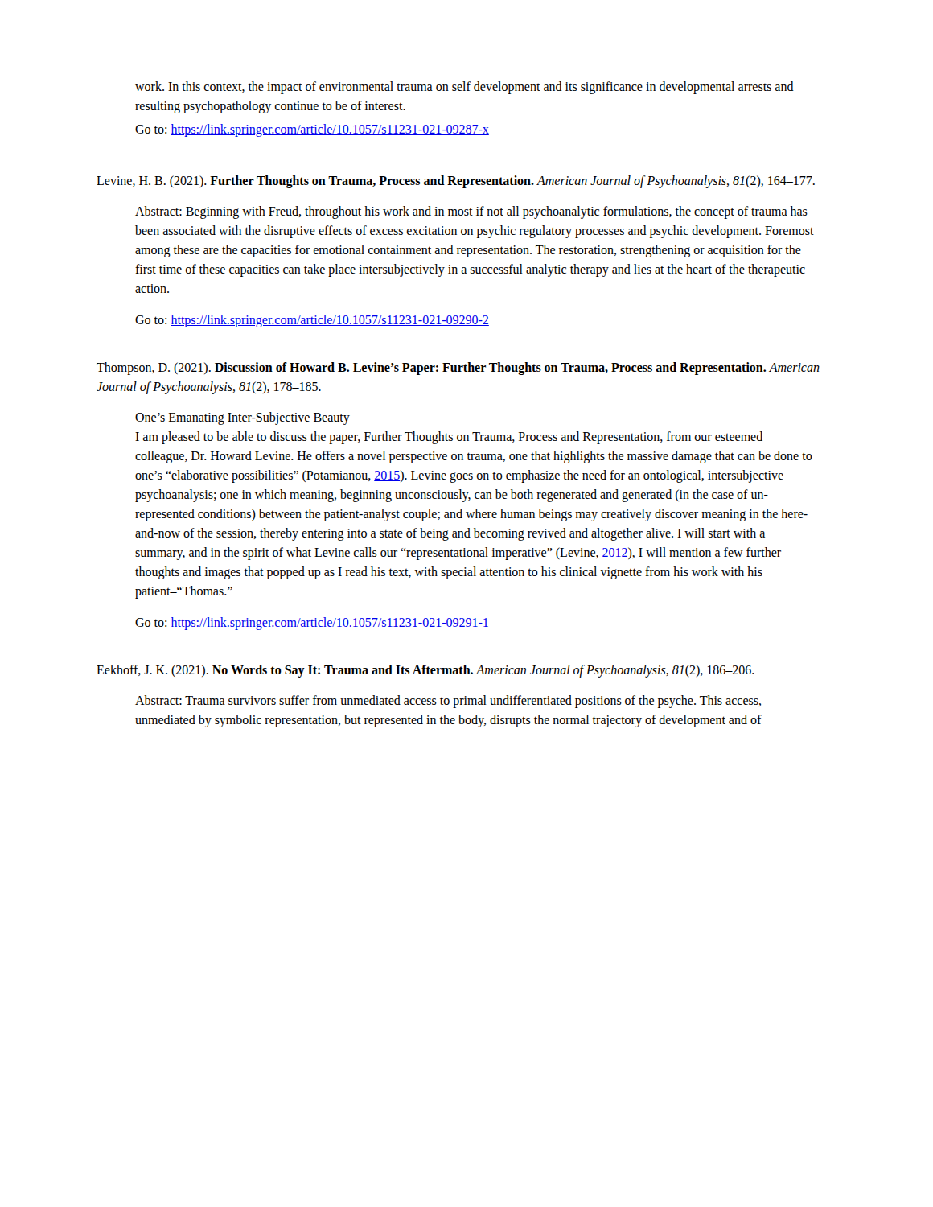work. In this context, the impact of environmental trauma on self development and its significance in developmental arrests and resulting psychopathology continue to be of interest.
Go to: https://link.springer.com/article/10.1057/s11231-021-09287-x
Levine, H. B. (2021). Further Thoughts on Trauma, Process and Representation. American Journal of Psychoanalysis, 81(2), 164–177.
Abstract: Beginning with Freud, throughout his work and in most if not all psychoanalytic formulations, the concept of trauma has been associated with the disruptive effects of excess excitation on psychic regulatory processes and psychic development. Foremost among these are the capacities for emotional containment and representation. The restoration, strengthening or acquisition for the first time of these capacities can take place intersubjectively in a successful analytic therapy and lies at the heart of the therapeutic action.
Go to: https://link.springer.com/article/10.1057/s11231-021-09290-2
Thompson, D. (2021). Discussion of Howard B. Levine’s Paper: Further Thoughts on Trauma, Process and Representation. American Journal of Psychoanalysis, 81(2), 178–185.
One’s Emanating Inter-Subjective Beauty
I am pleased to be able to discuss the paper, Further Thoughts on Trauma, Process and Representation, from our esteemed colleague, Dr. Howard Levine. He offers a novel perspective on trauma, one that highlights the massive damage that can be done to one’s “elaborative possibilities” (Potamianou, 2015). Levine goes on to emphasize the need for an ontological, intersubjective psychoanalysis; one in which meaning, beginning unconsciously, can be both regenerated and generated (in the case of un-represented conditions) between the patient-analyst couple; and where human beings may creatively discover meaning in the here-and-now of the session, thereby entering into a state of being and becoming revived and altogether alive. I will start with a summary, and in the spirit of what Levine calls our “representational imperative” (Levine, 2012), I will mention a few further thoughts and images that popped up as I read his text, with special attention to his clinical vignette from his work with his patient–“Thomas.”
Go to: https://link.springer.com/article/10.1057/s11231-021-09291-1
Eekhoff, J. K. (2021). No Words to Say It: Trauma and Its Aftermath. American Journal of Psychoanalysis, 81(2), 186–206.
Abstract: Trauma survivors suffer from unmediated access to primal undifferentiated positions of the psyche. This access, unmediated by symbolic representation, but represented in the body, disrupts the normal trajectory of development and of